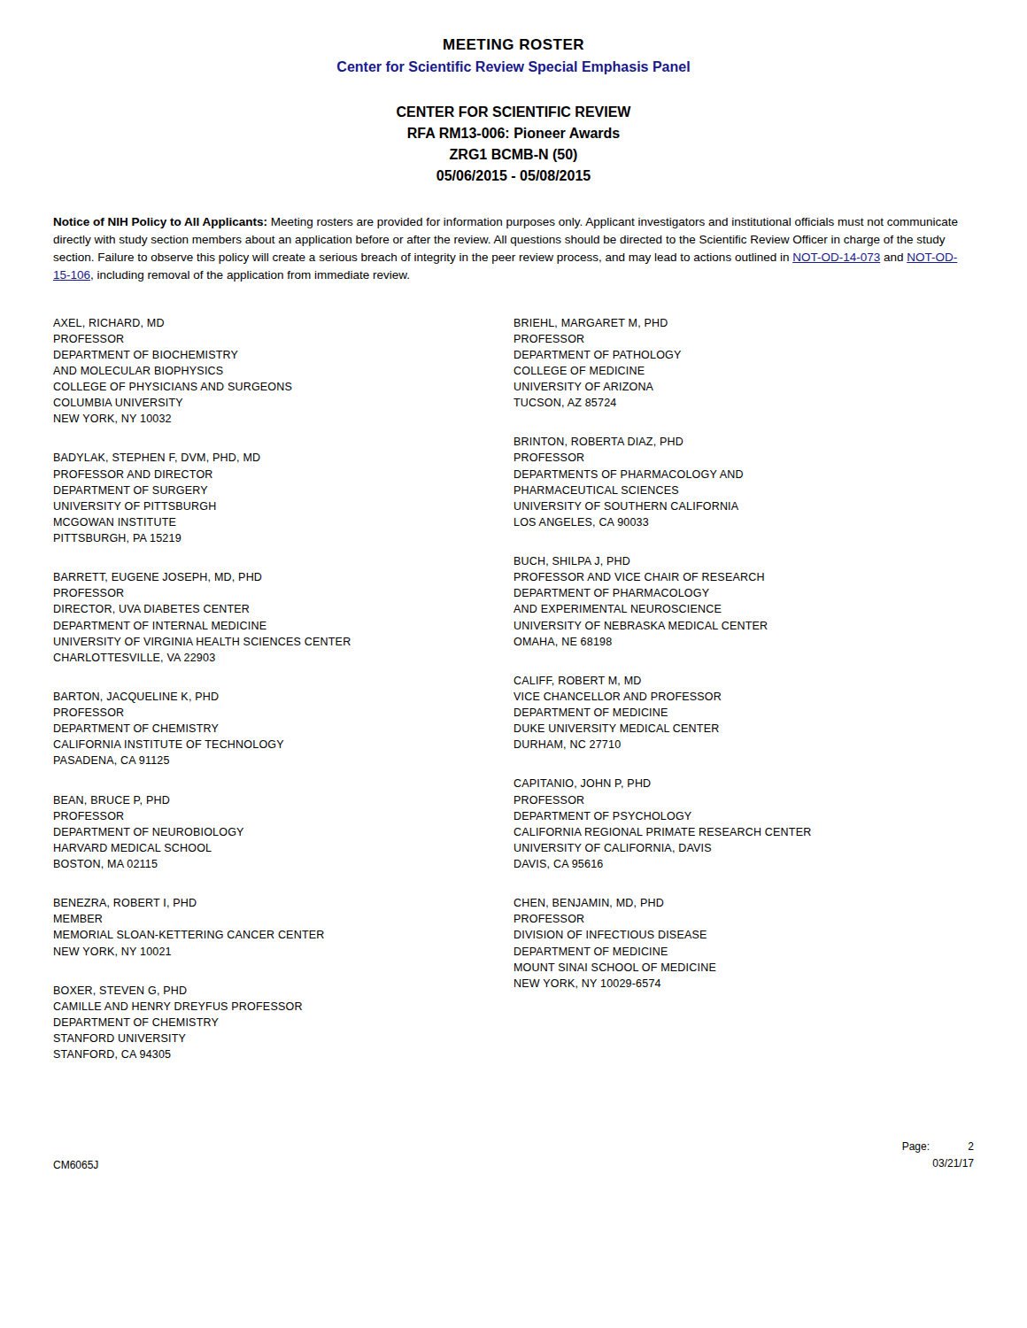MEETING ROSTER
Center for Scientific Review Special Emphasis Panel
CENTER FOR SCIENTIFIC REVIEW
RFA RM13-006: Pioneer Awards
ZRG1 BCMB-N (50)
05/06/2015 - 05/08/2015
Notice of NIH Policy to All Applicants: Meeting rosters are provided for information purposes only. Applicant investigators and institutional officials must not communicate directly with study section members about an application before or after the review. All questions should be directed to the Scientific Review Officer in charge of the study section. Failure to observe this policy will create a serious breach of integrity in the peer review process, and may lead to actions outlined in NOT-OD-14-073 and NOT-OD-15-106, including removal of the application from immediate review.
| AXEL, RICHARD, MD PROFESSOR DEPARTMENT OF BIOCHEMISTRY AND MOLECULAR BIOPHYSICS COLLEGE OF PHYSICIANS AND SURGEONS COLUMBIA UNIVERSITY NEW YORK, NY 10032 BADYLAK, STEPHEN F, DVM, PHD, MD PROFESSOR AND DIRECTOR DEPARTMENT OF SURGERY UNIVERSITY OF PITTSBURGH MCGOWAN INSTITUTE PITTSBURGH, PA 15219 BARRETT, EUGENE JOSEPH, MD, PHD PROFESSOR DIRECTOR, UVA DIABETES CENTER DEPARTMENT OF INTERNAL MEDICINE UNIVERSITY OF VIRGINIA HEALTH SCIENCES CENTER CHARLOTTESVILLE, VA 22903 BARTON, JACQUELINE K, PHD PROFESSOR DEPARTMENT OF CHEMISTRY CALIFORNIA INSTITUTE OF TECHNOLOGY PASADENA, CA 91125 BEAN, BRUCE P, PHD PROFESSOR DEPARTMENT OF NEUROBIOLOGY HARVARD MEDICAL SCHOOL BOSTON, MA 02115 BENEZRA, ROBERT I, PHD MEMBER MEMORIAL SLOAN-KETTERING CANCER CENTER NEW YORK, NY 10021 BOXER, STEVEN G, PHD CAMILLE AND HENRY DREYFUS PROFESSOR DEPARTMENT OF CHEMISTRY STANFORD UNIVERSITY STANFORD, CA 94305 | BRIEHL, MARGARET M, PHD PROFESSOR DEPARTMENT OF PATHOLOGY COLLEGE OF MEDICINE UNIVERSITY OF ARIZONA TUCSON, AZ 85724 BRINTON, ROBERTA DIAZ, PHD PROFESSOR DEPARTMENTS OF PHARMACOLOGY AND PHARMACEUTICAL SCIENCES UNIVERSITY OF SOUTHERN CALIFORNIA LOS ANGELES, CA 90033 BUCH, SHILPA J, PHD PROFESSOR AND VICE CHAIR OF RESEARCH DEPARTMENT OF PHARMACOLOGY AND EXPERIMENTAL NEUROSCIENCE UNIVERSITY OF NEBRASKA MEDICAL CENTER OMAHA, NE 68198 CALIFF, ROBERT M, MD VICE CHANCELLOR AND PROFESSOR DEPARTMENT OF MEDICINE DUKE UNIVERSITY MEDICAL CENTER DURHAM, NC 27710 CAPITANIO, JOHN P, PHD PROFESSOR DEPARTMENT OF PSYCHOLOGY CALIFORNIA REGIONAL PRIMATE RESEARCH CENTER UNIVERSITY OF CALIFORNIA, DAVIS DAVIS, CA 95616 CHEN, BENJAMIN, MD, PHD PROFESSOR DIVISION OF INFECTIOUS DISEASE DEPARTMENT OF MEDICINE MOUNT SINAI SCHOOL OF MEDICINE NEW YORK, NY 10029-6574 |
CM6065J
Page: 2
03/21/17